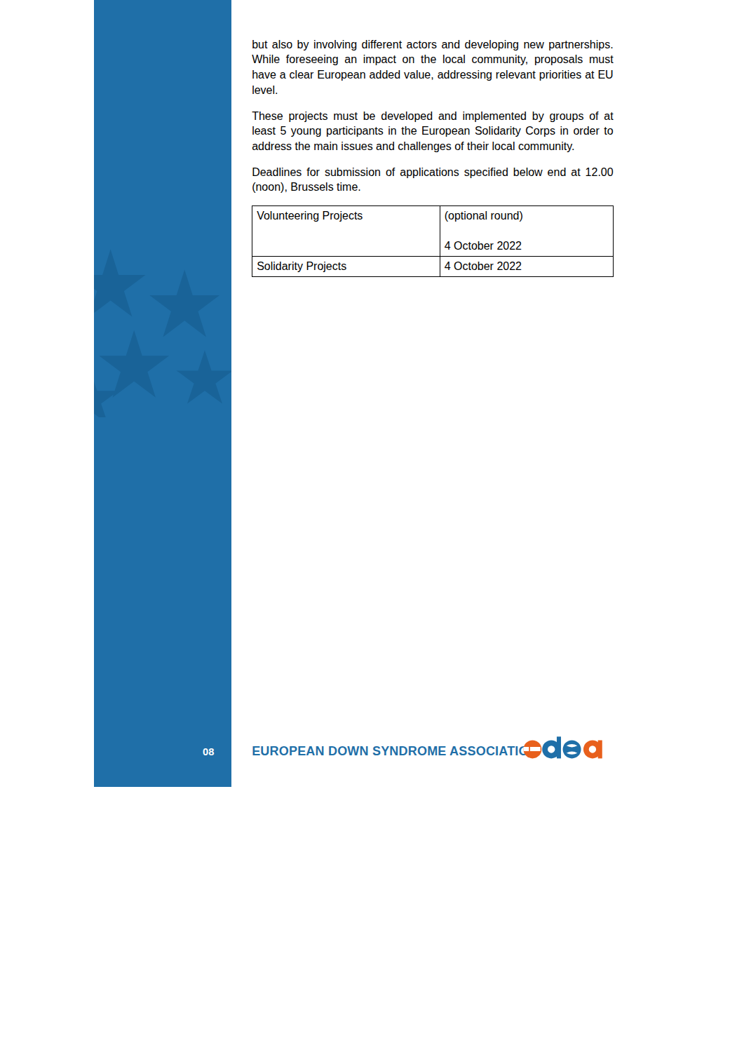but also by involving different actors and developing new partnerships. While foreseeing an impact on the local community, proposals must have a clear European added value, addressing relevant priorities at EU level.
These projects must be developed and implemented by groups of at least 5 young participants in the European Solidarity Corps in order to address the main issues and challenges of their local community.
Deadlines for submission of applications specified below end at 12.00 (noon), Brussels time.
| Volunteering Projects | (optional round) 4 October 2022 |
| Solidarity Projects | 4 October 2022 |
08
EUROPEAN DOWN SYNDROME ASSOCIATION